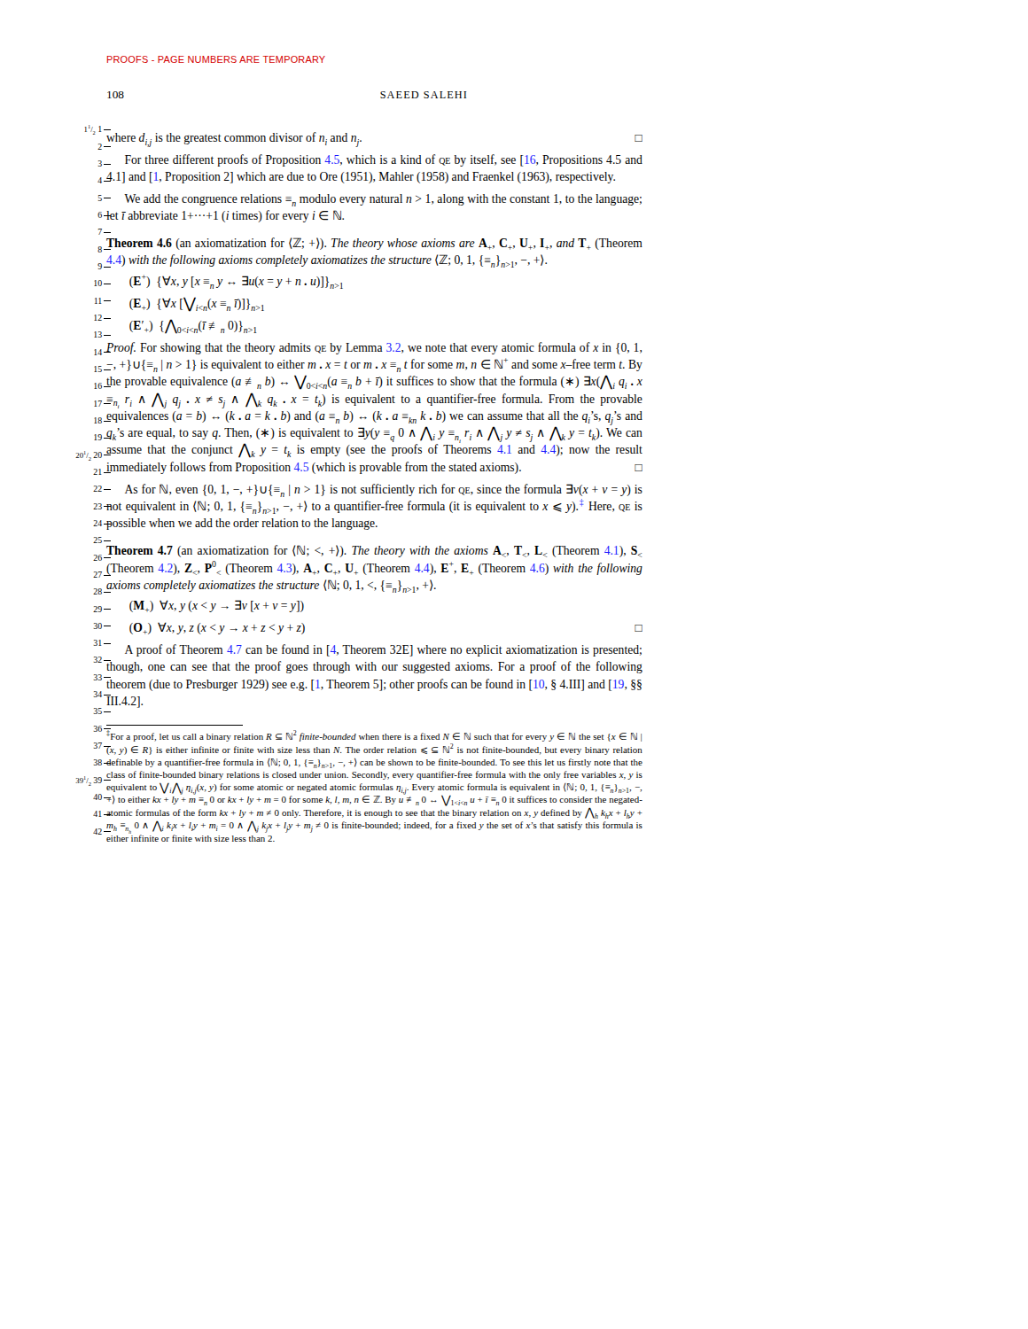PROOFS - PAGE NUMBERS ARE TEMPORARY
108 Saeed Salehi
11/2 1
2
3
4
5
6
7
8
9
10
11
12
13
14
15
16
17
18
19
201/2 20
21
22
23
24
25
26
27
28
29
30
31
32
33
34
35
36
37
38
391/2 39
40
41
42
where di,j is the greatest common divisor of ni and nj.□
For three different proofs of Proposition 4.5, which is a kind of qe by itself, see [16, Propositions 4.5 and 4.1] and [1, Proposition 2] which are due to Ore (1951), Mahler (1958) and Fraenkel (1963), respectively.
We add the congruence relations ≡n modulo every natural n > 1, along with the constant 1, to the language; let ī abbreviate 1+···+1 (i times) for every i ∈ ℕ.
Theorem 4.6 (an axiomatization for ⟨ℤ; +⟩). The theory whose axioms are A+, C+, U+, I+, and T+ (Theorem 4.4) with the following axioms completely axiomatizes the structure ⟨ℤ; 0, 1, {≡n}n>1, −, +⟩.
(E+) {∀x, y [x ≡n y ↔ ∃u(x = y + n . u)]}n>1
(E+) {∀x [⋁i<n(x ≡n ī)]}n>1
(E′+) {⋀0<i<n(ī ≢n 0)}n>1
Proof. For showing that the theory admits qe by Lemma 3.2, we note that every atomic formula of x in {0, 1, −, +}∪{≡n | n > 1} is equivalent to either m . x = t or m . x ≡n t for some m, n ∈ ℕ+ and some x–free term t. By the provable equivalence (a ≢n b) ↔ ⋁0<i<n(a ≡n b + ī) it suffices to show that the formula (∗) ∃x(⋀i qi . x ≡ni ri ∧ ⋀j qj . x ≠ sj ∧ ⋀k qk . x = tk) is equivalent to a quantifier-free formula. From the provable equivalences (a = b) ↔ (k . a = k . b) and (a ≡n b) ↔ (k . a ≡kn k . b) we can assume that all the qi’s, qj’s and qk’s are equal, to say q. Then, (∗) is equivalent to ∃y(y ≡q 0 ∧ ⋀i y ≡ni ri ∧ ⋀j y ≠ sj ∧ ⋀k y = tk). We can assume that the conjunct ⋀k y = tk is empty (see the proofs of Theorems 4.1 and 4.4); now the result immediately follows from Proposition 4.5 (which is provable from the stated axioms).□
As for ℕ, even {0, 1, −, +}∪{≡n | n > 1} is not sufficiently rich for qe, since the formula ∃v(x + v = y) is not equivalent in ⟨ℕ; 0, 1, {≡n}n>1, −, +⟩ to a quantifier-free formula (it is equivalent to x ⩽ y).‡ Here, qe is possible when we add the order relation to the language.
Theorem 4.7 (an axiomatization for ⟨ℕ; <, +⟩). The theory with the axioms A<, T<, L< (Theorem 4.1), S< (Theorem 4.2), Z<, P0< (Theorem 4.3), A+, C+, U+ (Theorem 4.4), E+, E+ (Theorem 4.6) with the following axioms completely axiomatizes the structure ⟨ℕ; 0, 1, <, {≡n}n>1, +⟩.
(M+) ∀x, y (x < y → ∃v [x + v = y])
(O+) ∀x, y, z (x < y → x + z < y + z)□
A proof of Theorem 4.7 can be found in [4, Theorem 32E] where no explicit axiomatization is presented; though, one can see that the proof goes through with our suggested axioms. For a proof of the following theorem (due to Presburger 1929) see e.g. [1, Theorem 5]; other proofs can be found in [10, § 4.III] and [19, §§ III.4.2].
‡For a proof, let us call a binary relation R ⊆ ℕ2 finite-bounded when there is a fixed N ∈ ℕ such that for every y ∈ ℕ the set {x ∈ ℕ | (x, y) ∈ R} is either infinite or finite with size less than N. The order relation ⩽ ⊆ ℕ2 is not finite-bounded, but every binary relation definable by a quantifier-free formula in ⟨ℕ; 0, 1, {≡n}n>1, −, +⟩ can be shown to be finite-bounded. To see this let us firstly note that the class of finite-bounded binary relations is closed under union. Secondly, every quantifier-free formula with the only free variables x, y is equivalent to ⋁i⋀j ηi,j(x, y) for some atomic or negated atomic formulas ηi,j. Every atomic formula is equivalent in ⟨ℕ; 0, 1, {≡n}n>1, −, +⟩ to either kx + ly + m ≡n 0 or kx + ly + m = 0 for some k, l, m, n ∈ ℤ. By u ≢n 0 ↔ ⋁1<i<n u + ī ≡n 0 it suffices to consider the negated-atomic formulas of the form kx + ly + m ≠ 0 only. Therefore, it is enough to see that the binary relation on x, y defined by ⋀h kh x + lh y + mh ≡nh 0 ∧ ⋀i ki x + li y + mi = 0 ∧ ⋀j kj x + lj y + mj ≠ 0 is finite-bounded; indeed, for a fixed y the set of x’s that satisfy this formula is either infinite or finite with size less than 2.